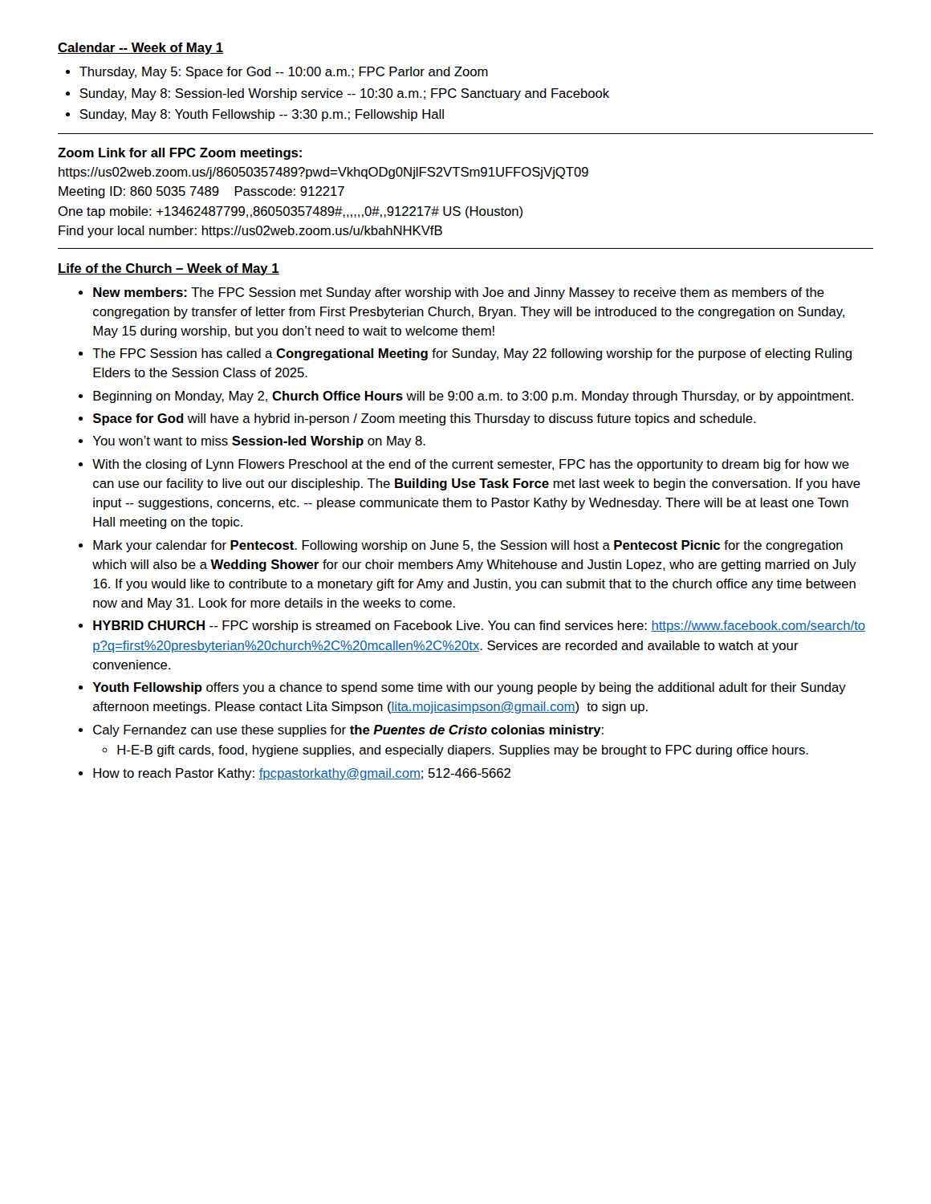Calendar -- Week of May 1
Thursday, May 5: Space for God -- 10:00 a.m.; FPC Parlor and Zoom
Sunday, May 8: Session-led Worship service -- 10:30 a.m.; FPC Sanctuary and Facebook
Sunday, May 8: Youth Fellowship -- 3:30 p.m.; Fellowship Hall
Zoom Link for all FPC Zoom meetings:
https://us02web.zoom.us/j/86050357489?pwd=VkhqODg0NjlFS2VTSm91UFFOSjVjQT09
Meeting ID: 860 5035 7489 Passcode: 912217
One tap mobile: +13462487799,,86050357489#,,,,,,0#,,912217# US (Houston)
Find your local number: https://us02web.zoom.us/u/kbahNHKVfB
Life of the Church – Week of May 1
New members: The FPC Session met Sunday after worship with Joe and Jinny Massey to receive them as members of the congregation by transfer of letter from First Presbyterian Church, Bryan. They will be introduced to the congregation on Sunday, May 15 during worship, but you don’t need to wait to welcome them!
The FPC Session has called a Congregational Meeting for Sunday, May 22 following worship for the purpose of electing Ruling Elders to the Session Class of 2025.
Beginning on Monday, May 2, Church Office Hours will be 9:00 a.m. to 3:00 p.m. Monday through Thursday, or by appointment.
Space for God will have a hybrid in-person / Zoom meeting this Thursday to discuss future topics and schedule.
You won’t want to miss Session-led Worship on May 8.
With the closing of Lynn Flowers Preschool at the end of the current semester, FPC has the opportunity to dream big for how we can use our facility to live out our discipleship. The Building Use Task Force met last week to begin the conversation. If you have input -- suggestions, concerns, etc. -- please communicate them to Pastor Kathy by Wednesday. There will be at least one Town Hall meeting on the topic.
Mark your calendar for Pentecost. Following worship on June 5, the Session will host a Pentecost Picnic for the congregation which will also be a Wedding Shower for our choir members Amy Whitehouse and Justin Lopez, who are getting married on July 16. If you would like to contribute to a monetary gift for Amy and Justin, you can submit that to the church office any time between now and May 31. Look for more details in the weeks to come.
HYBRID CHURCH -- FPC worship is streamed on Facebook Live. You can find services here: https://www.facebook.com/search/top?q=first%20presbyterian%20church%2C%20mcallen%2C%20tx. Services are recorded and available to watch at your convenience.
Youth Fellowship offers you a chance to spend some time with our young people by being the additional adult for their Sunday afternoon meetings. Please contact Lita Simpson (lita.mojicasimpson@gmail.com) to sign up.
Caly Fernandez can use these supplies for the Puentes de Cristo colonias ministry:
H-E-B gift cards, food, hygiene supplies, and especially diapers. Supplies may be brought to FPC during office hours.
How to reach Pastor Kathy: fpcpastorkathy@gmail.com; 512-466-5662